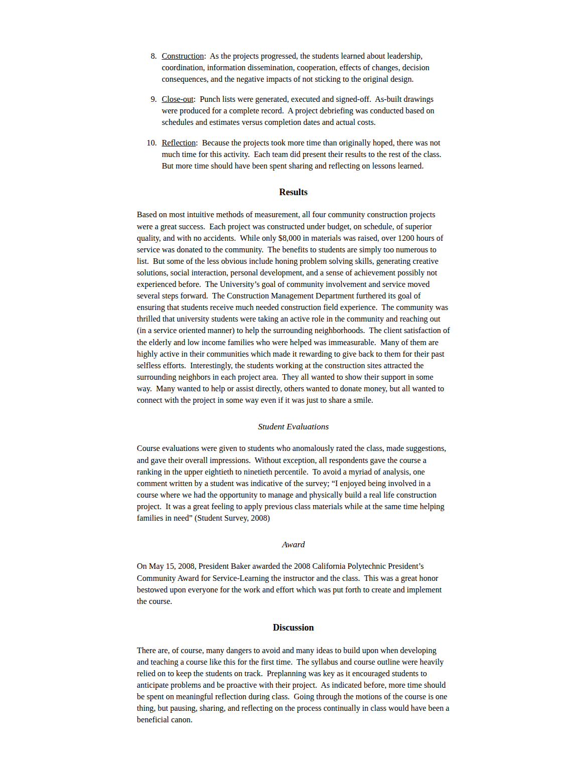8. Construction: As the projects progressed, the students learned about leadership, coordination, information dissemination, cooperation, effects of changes, decision consequences, and the negative impacts of not sticking to the original design.
9. Close-out: Punch lists were generated, executed and signed-off. As-built drawings were produced for a complete record. A project debriefing was conducted based on schedules and estimates versus completion dates and actual costs.
10. Reflection: Because the projects took more time than originally hoped, there was not much time for this activity. Each team did present their results to the rest of the class. But more time should have been spent sharing and reflecting on lessons learned.
Results
Based on most intuitive methods of measurement, all four community construction projects were a great success. Each project was constructed under budget, on schedule, of superior quality, and with no accidents. While only $8,000 in materials was raised, over 1200 hours of service was donated to the community. The benefits to students are simply too numerous to list. But some of the less obvious include honing problem solving skills, generating creative solutions, social interaction, personal development, and a sense of achievement possibly not experienced before. The University’s goal of community involvement and service moved several steps forward. The Construction Management Department furthered its goal of ensuring that students receive much needed construction field experience. The community was thrilled that university students were taking an active role in the community and reaching out (in a service oriented manner) to help the surrounding neighborhoods. The client satisfaction of the elderly and low income families who were helped was immeasurable. Many of them are highly active in their communities which made it rewarding to give back to them for their past selfless efforts. Interestingly, the students working at the construction sites attracted the surrounding neighbors in each project area. They all wanted to show their support in some way. Many wanted to help or assist directly, others wanted to donate money, but all wanted to connect with the project in some way even if it was just to share a smile.
Student Evaluations
Course evaluations were given to students who anomalously rated the class, made suggestions, and gave their overall impressions. Without exception, all respondents gave the course a ranking in the upper eightieth to ninetieth percentile. To avoid a myriad of analysis, one comment written by a student was indicative of the survey; “I enjoyed being involved in a course where we had the opportunity to manage and physically build a real life construction project. It was a great feeling to apply previous class materials while at the same time helping families in need” (Student Survey, 2008)
Award
On May 15, 2008, President Baker awarded the 2008 California Polytechnic President’s Community Award for Service-Learning the instructor and the class. This was a great honor bestowed upon everyone for the work and effort which was put forth to create and implement the course.
Discussion
There are, of course, many dangers to avoid and many ideas to build upon when developing and teaching a course like this for the first time. The syllabus and course outline were heavily relied on to keep the students on track. Preplanning was key as it encouraged students to anticipate problems and be proactive with their project. As indicated before, more time should be spent on meaningful reflection during class. Going through the motions of the course is one thing, but pausing, sharing, and reflecting on the process continually in class would have been a beneficial canon.